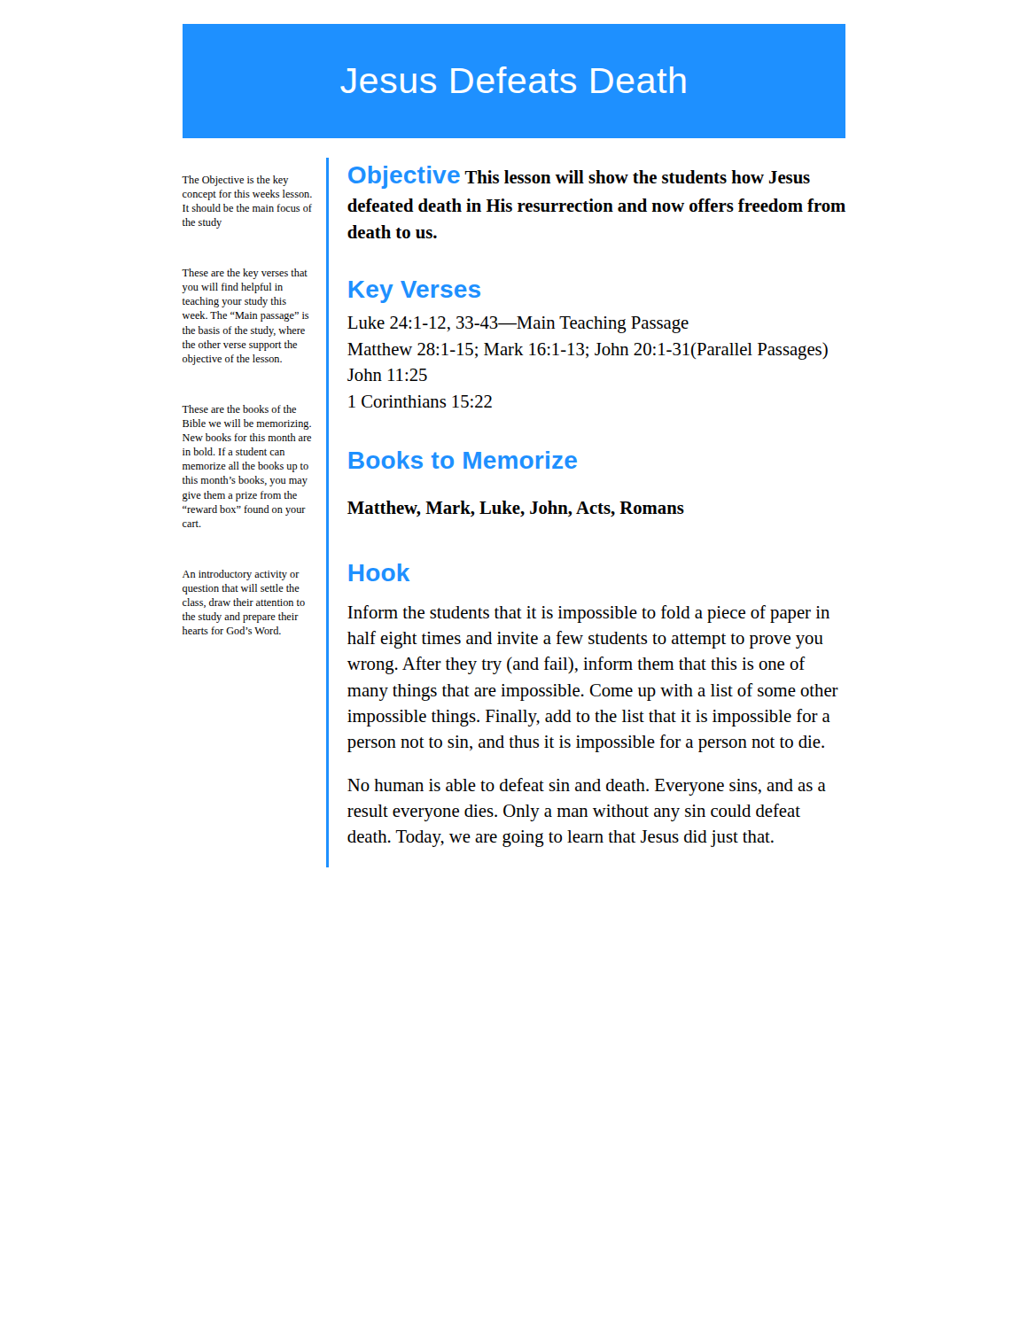Jesus Defeats Death
The Objective is the key concept for this weeks lesson. It should be the main focus of the study
These are the key verses that you will find helpful in teaching your study this week. The “Main passage” is the basis of the study, where the other verse support the objective of the lesson.
These are the books of the Bible we will be memorizing. New books for this month are in bold. If a student can memorize all the books up to this month’s books, you may give them a prize from the “reward box” found on your cart.
An introductory activity or question that will settle the class, draw their attention to the study and prepare their hearts for God’s Word.
Objective This lesson will show the students how Jesus defeated death in His resurrection and now offers freedom from death to us.
Key Verses
Luke 24:1-12, 33-43—Main Teaching Passage
Matthew 28:1-15; Mark 16:1-13; John 20:1-31(Parallel Passages)
John 11:25
1 Corinthians 15:22
Books to Memorize
Matthew, Mark, Luke, John, Acts, Romans
Hook
Inform the students that it is impossible to fold a piece of paper in half eight times and invite a few students to attempt to prove you wrong. After they try (and fail), inform them that this is one of many things that are impossible. Come up with a list of some other impossible things. Finally, add to the list that it is impossible for a person not to sin, and thus it is impossible for a person not to die.
No human is able to defeat sin and death. Everyone sins, and as a result everyone dies. Only a man without any sin could defeat death. Today, we are going to learn that Jesus did just that.